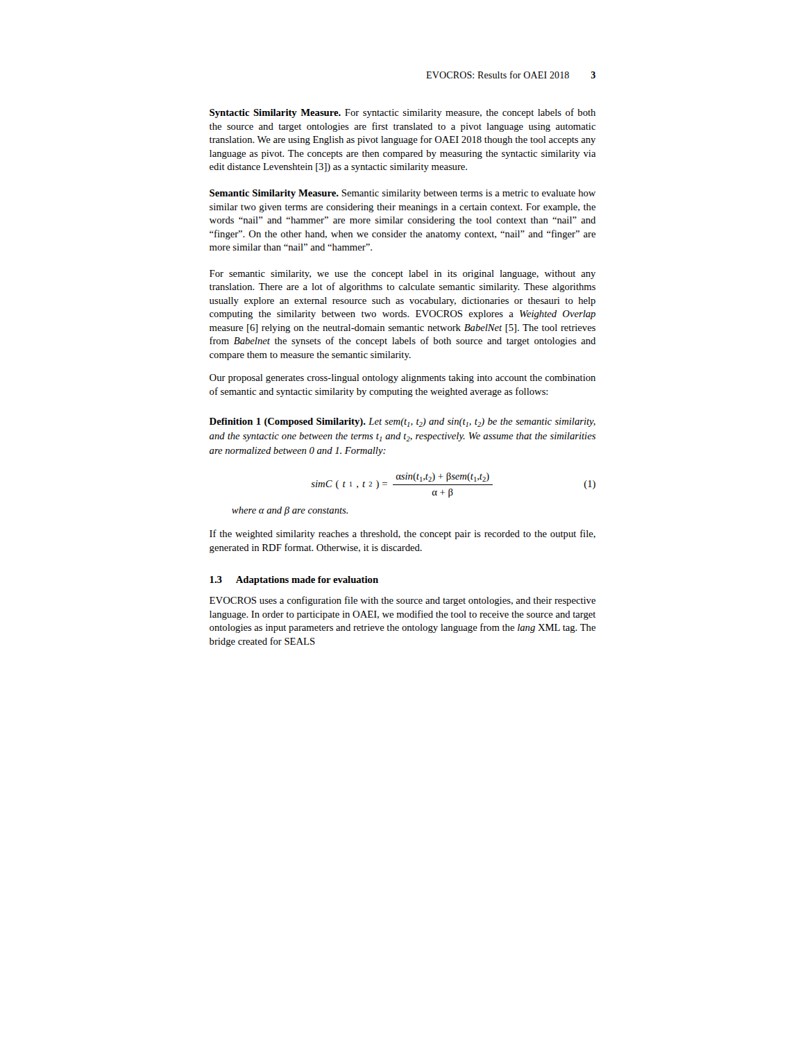EVOCROS: Results for OAEI 20183
Syntactic Similarity Measure. For syntactic similarity measure, the concept labels of both the source and target ontologies are first translated to a pivot language using automatic translation. We are using English as pivot language for OAEI 2018 though the tool accepts any language as pivot. The concepts are then compared by measuring the syntactic similarity via edit distance Levenshtein [3]) as a syntactic similarity measure.
Semantic Similarity Measure. Semantic similarity between terms is a metric to evaluate how similar two given terms are considering their meanings in a certain context. For example, the words “nail” and “hammer” are more similar considering the tool context than “nail” and “finger”. On the other hand, when we consider the anatomy context, “nail” and “finger” are more similar than “nail” and “hammer”.
For semantic similarity, we use the concept label in its original language, without any translation. There are a lot of algorithms to calculate semantic similarity. These algorithms usually explore an external resource such as vocabulary, dictionaries or thesauri to help computing the similarity between two words. EVOCROS explores a Weighted Overlap measure [6] relying on the neutral-domain semantic network BabelNet [5]. The tool retrieves from Babelnet the synsets of the concept labels of both source and target ontologies and compare them to measure the semantic similarity.
Our proposal generates cross-lingual ontology alignments taking into account the combination of semantic and syntactic similarity by computing the weighted average as follows:
Definition 1 (Composed Similarity). Let sem(t1, t2) and sin(t1, t2) be the semantic similarity, and the syntactic one between the terms t1 and t2, respectively. We assume that the similarities are normalized between 0 and 1. Formally:
simC(t1,t2) = αsin(t1,t2) + βsem(t1,t2) α + β (1)
where α and β are constants.
If the weighted similarity reaches a threshold, the concept pair is recorded to the output file, generated in RDF format. Otherwise, it is discarded.
1.3 Adaptations made for evaluation
EVOCROS uses a configuration file with the source and target ontologies, and their respective language. In order to participate in OAEI, we modified the tool to receive the source and target ontologies as input parameters and retrieve the ontology language from the lang XML tag. The bridge created for SEALS